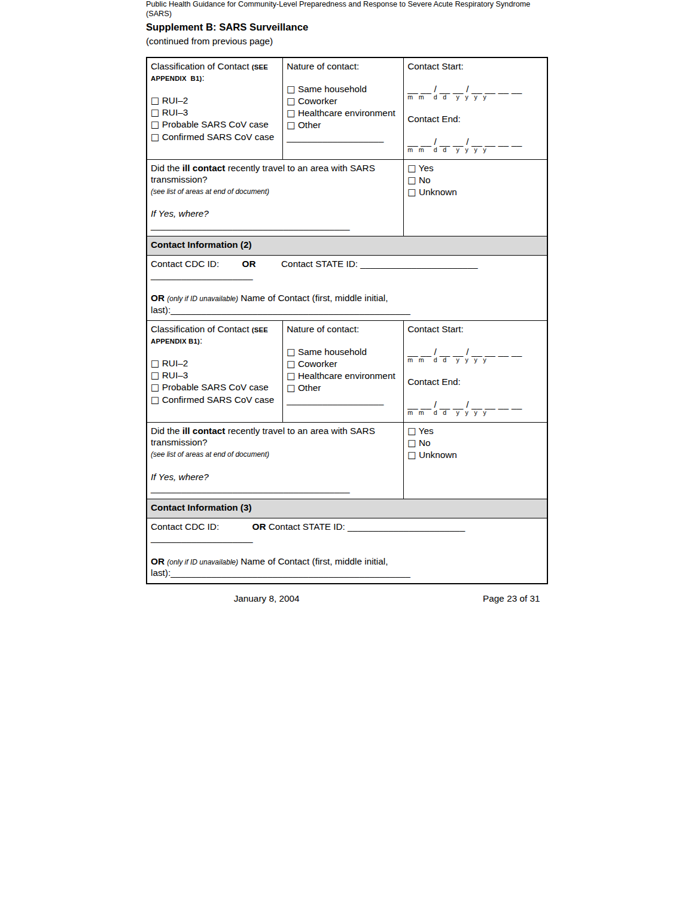Public Health Guidance for Community-Level Preparedness and Response to Severe Acute Respiratory Syndrome (SARS)
Supplement B: SARS Surveillance
(continued from previous page)
| Classification of Contact (SEE APPENDIX B1) : □ RUI–2 □ RUI–3 □ Probable SARS CoV case □ Confirmed SARS CoV case | Nature of contact: □ Same household □ Coworker □ Healthcare environment □ Other ___________________ | Contact Start: __ __ / __ __ / __ __ __ __ m m d d y y y y Contact End: __ __ / __ __ / __ __ __ __ m m d d y y y y |
| Did the ill contact recently travel to an area with SARS transmission? (see list of areas at end of document) If Yes, where? _______________________________________ | □ Yes □ No □ Unknown |
| Contact Information (2) |
| Contact CDC ID: OR Contact STATE ID: _______________________ ____________________ OR (only if ID unavailable) Name of Contact (first, middle initial, last):_______________________________________________ |
| Classification of Contact (SEE APPENDIX B1) : □ RUI–2 □ RUI–3 □ Probable SARS CoV case □ Confirmed SARS CoV case | Nature of contact: □ Same household □ Coworker □ Healthcare environment □ Other ___________________ | Contact Start: __ __ / __ __ / __ __ __ __ m m d d y y y y Contact End: __ __ / __ __ / __ __ __ __ m m d d y y y y |
| Did the ill contact recently travel to an area with SARS transmission? (see list of areas at end of document) If Yes, where? _______________________________________ | □ Yes □ No □ Unknown |
| Contact Information (3) |
| Contact CDC ID: OR Contact STATE ID: _______________________ ____________________ OR (only if ID unavailable) Name of Contact (first, middle initial, last):_______________________________________________ |
January 8, 2004 Page 23 of 31